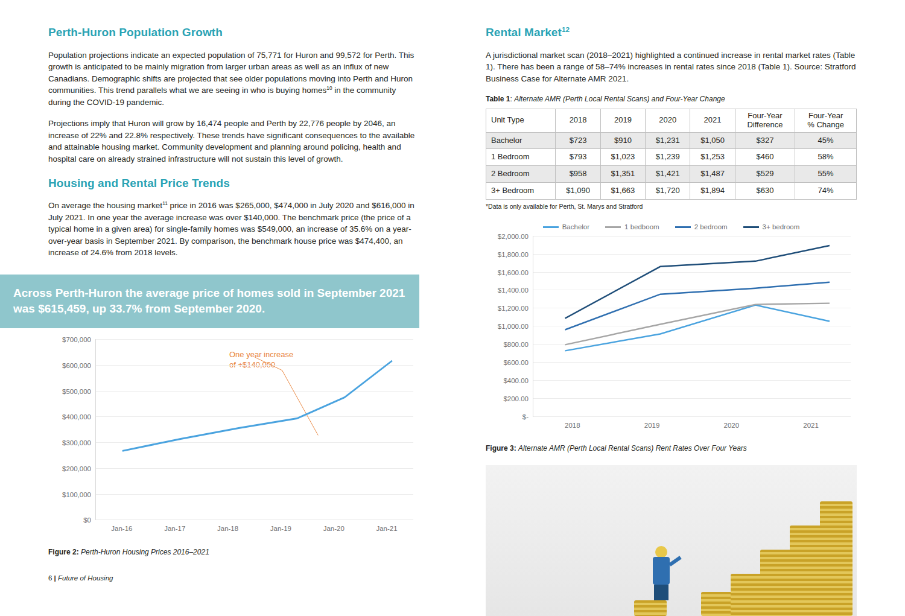Perth-Huron Population Growth
Population projections indicate an expected population of 75,771 for Huron and 99,572 for Perth. This growth is anticipated to be mainly migration from larger urban areas as well as an influx of new Canadians. Demographic shifts are projected that see older populations moving into Perth and Huron communities. This trend parallels what we are seeing in who is buying homes10 in the community during the COVID-19 pandemic.
Projections imply that Huron will grow by 16,474 people and Perth by 22,776 people by 2046, an increase of 22% and 22.8% respectively. These trends have significant consequences to the available and attainable housing market. Community development and planning around policing, health and hospital care on already strained infrastructure will not sustain this level of growth.
Housing and Rental Price Trends
On average the housing market11 price in 2016 was $265,000, $474,000 in July 2020 and $616,000 in July 2021. In one year the average increase was over $140,000. The benchmark price (the price of a typical home in a given area) for single-family homes was $549,000, an increase of 35.6% on a year-over-year basis in September 2021. By comparison, the benchmark house price was $474,400, an increase of 24.6% from 2018 levels.
Across Perth-Huron the average price of homes sold in September 2021 was $615,459, up 33.7% from September 2020.
One year increase
of +$140,000
$700,000
$600,000
$500,000
$400,000
$300,000
$200,000
$100,000
$0
Jan-16 Jan-17 Jan-18 Jan-19 Jan-20 Jan-21
Figure 2: Perth-Huron Housing Prices 2016–2021
6 | Future of Housing
Rental Market12
A jurisdictional market scan (2018–2021) highlighted a continued increase in rental market rates (Table 1). There has been a range of 58–74% increases in rental rates since 2018 (Table 1). Source: Stratford Business Case for Alternate AMR 2021.
Table 1: Alternate AMR (Perth Local Rental Scans) and Four-Year Change
| Unit Type | 2018 | 2019 | 2020 | 2021 | Four-Year Difference | Four-Year % Change |
| --- | --- | --- | --- | --- | --- | --- |
| Bachelor | $723 | $910 | $1,231 | $1,050 | $327 | 45% |
| 1 Bedroom | $793 | $1,023 | $1,239 | $1,253 | $460 | 58% |
| 2 Bedroom | $958 | $1,351 | $1,421 | $1,487 | $529 | 55% |
| 3+ Bedroom | $1,090 | $1,663 | $1,720 | $1,894 | $630 | 74% |
*Data is only available for Perth, St. Marys and Stratford
Bachelor 1 bedboom 2 bedroom 3+ bedroom
$2,000.00
$1,800.00
$1,600.00
$1,400.00
$1,200.00
$1,000.00
$800.00
$600.00
$400.00
$200.00
$-
2018201920202021
Figure 3: Alternate AMR (Perth Local Rental Scans) Rent Rates Over Four Years